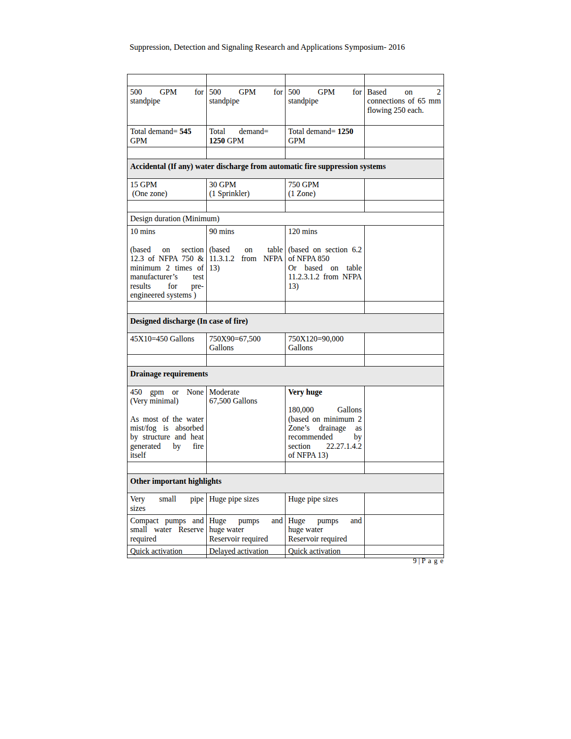Suppression, Detection and Signaling Research and Applications Symposium- 2016
| 500 GPM for standpipe | 500 GPM for standpipe | 500 GPM for standpipe | Based on 2 connections of 65 mm flowing 250 each. |
| Total demand= 545 GPM | Total demand= 1250 GPM | Total demand= 1250 GPM | |
| Accidental (If any) water discharge from automatic fire suppression systems |
| 15 GPM (One zone) | 30 GPM (1 Sprinkler) | 750 GPM (1 Zone) | |
| Design duration (Minimum) |
| 10 mins (based on section 12.3 of NFPA 750 & minimum 2 times of manufacturer’s test results for pre-engineered systems ) | 90 mins (based on table 11.3.1.2 from NFPA 13) | 120 mins (based on section 6.2 of NFPA 850 Or based on table 11.2.3.1.2 from NFPA 13) | |
| Designed discharge (In case of fire) |
| 45X10=450 Gallons | 750X90=67,500 Gallons | 750X120=90,000 Gallons | |
| Drainage requirements |
| 450 gpm or None (Very minimal) As most of the water mist/fog is absorbed by structure and heat generated by fire itself | Moderate 67,500 Gallons | Very huge 180,000 Gallons (based on minimum 2 Zone’s drainage as recommended by section 22.27.1.4.2 of NFPA 13) | |
| Other important highlights |
| Very small pipe sizes | Huge pipe sizes | Huge pipe sizes | |
| Compact pumps and small water Reserve required | Huge pumps and huge water Reservoir required | Huge pumps and huge water Reservoir required | |
| Quick activation | Delayed activation | Quick activation | |
9 | P a g e